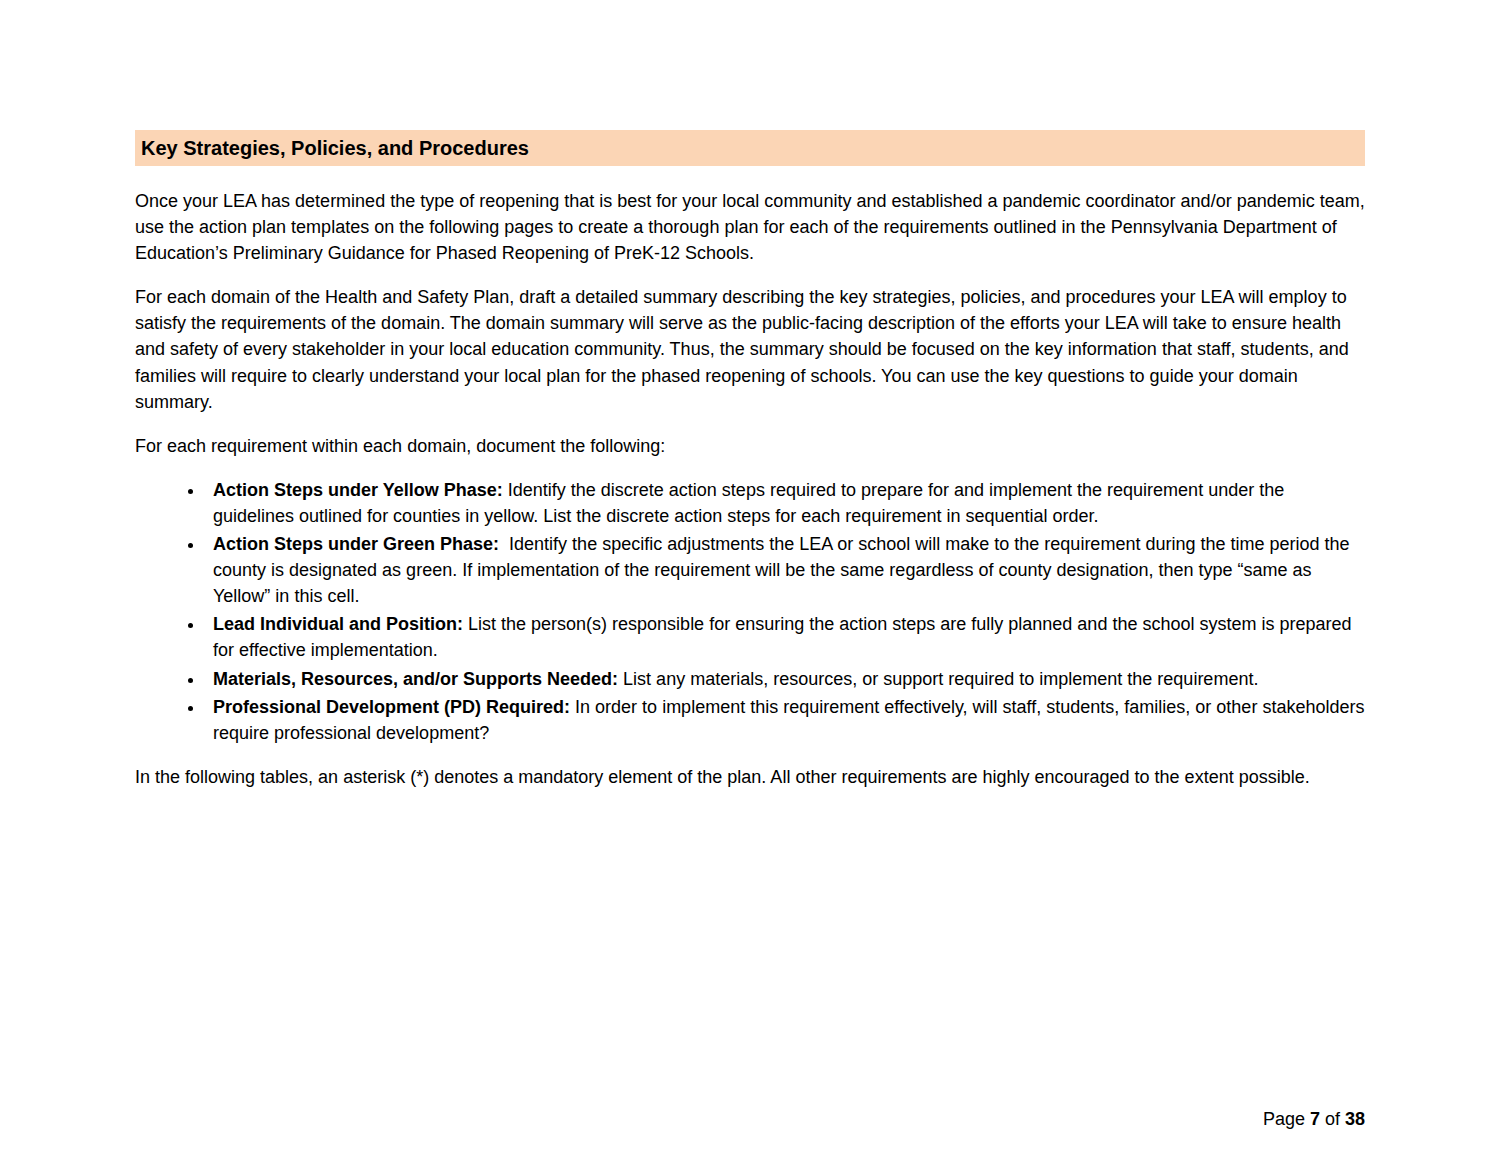Key Strategies, Policies, and Procedures
Once your LEA has determined the type of reopening that is best for your local community and established a pandemic coordinator and/or pandemic team, use the action plan templates on the following pages to create a thorough plan for each of the requirements outlined in the Pennsylvania Department of Education’s Preliminary Guidance for Phased Reopening of PreK-12 Schools.
For each domain of the Health and Safety Plan, draft a detailed summary describing the key strategies, policies, and procedures your LEA will employ to satisfy the requirements of the domain. The domain summary will serve as the public-facing description of the efforts your LEA will take to ensure health and safety of every stakeholder in your local education community. Thus, the summary should be focused on the key information that staff, students, and families will require to clearly understand your local plan for the phased reopening of schools. You can use the key questions to guide your domain summary.
For each requirement within each domain, document the following:
Action Steps under Yellow Phase: Identify the discrete action steps required to prepare for and implement the requirement under the guidelines outlined for counties in yellow. List the discrete action steps for each requirement in sequential order.
Action Steps under Green Phase: Identify the specific adjustments the LEA or school will make to the requirement during the time period the county is designated as green. If implementation of the requirement will be the same regardless of county designation, then type “same as Yellow” in this cell.
Lead Individual and Position: List the person(s) responsible for ensuring the action steps are fully planned and the school system is prepared for effective implementation.
Materials, Resources, and/or Supports Needed: List any materials, resources, or support required to implement the requirement.
Professional Development (PD) Required: In order to implement this requirement effectively, will staff, students, families, or other stakeholders require professional development?
In the following tables, an asterisk (*) denotes a mandatory element of the plan. All other requirements are highly encouraged to the extent possible.
Page 7 of 38